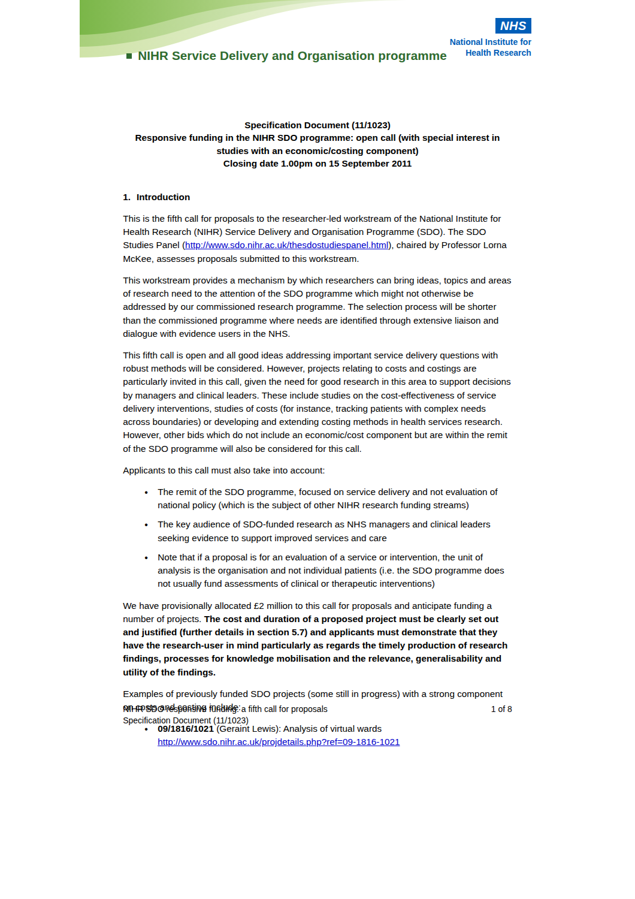NIHR Service Delivery and Organisation programme
NHS
National Institute for
Health Research
Specification Document (11/1023)
Responsive funding in the NIHR SDO programme: open call (with special interest in
studies with an economic/costing component)
Closing date 1.00pm on 15 September 2011
1. Introduction
This is the fifth call for proposals to the researcher-led workstream of the National Institute for Health Research (NIHR) Service Delivery and Organisation Programme (SDO). The SDO Studies Panel (http://www.sdo.nihr.ac.uk/thesdostudiespanel.html), chaired by Professor Lorna McKee, assesses proposals submitted to this workstream.
This workstream provides a mechanism by which researchers can bring ideas, topics and areas of research need to the attention of the SDO programme which might not otherwise be addressed by our commissioned research programme. The selection process will be shorter than the commissioned programme where needs are identified through extensive liaison and dialogue with evidence users in the NHS.
This fifth call is open and all good ideas addressing important service delivery questions with robust methods will be considered. However, projects relating to costs and costings are particularly invited in this call, given the need for good research in this area to support decisions by managers and clinical leaders. These include studies on the cost-effectiveness of service delivery interventions, studies of costs (for instance, tracking patients with complex needs across boundaries) or developing and extending costing methods in health services research. However, other bids which do not include an economic/cost component but are within the remit of the SDO programme will also be considered for this call.
Applicants to this call must also take into account:
The remit of the SDO programme, focused on service delivery and not evaluation of national policy (which is the subject of other NIHR research funding streams)
The key audience of SDO-funded research as NHS managers and clinical leaders seeking evidence to support improved services and care
Note that if a proposal is for an evaluation of a service or intervention, the unit of analysis is the organisation and not individual patients (i.e. the SDO programme does not usually fund assessments of clinical or therapeutic interventions)
We have provisionally allocated £2 million to this call for proposals and anticipate funding a number of projects. The cost and duration of a proposed project must be clearly set out and justified (further details in section 5.7) and applicants must demonstrate that they have the research-user in mind particularly as regards the timely production of research findings, processes for knowledge mobilisation and the relevance, generalisability and utility of the findings.
Examples of previously funded SDO projects (some still in progress) with a strong component on costs and costing include:
09/1816/1021 (Geraint Lewis): Analysis of virtual wards
http://www.sdo.nihr.ac.uk/projdetails.php?ref=09-1816-1021
NIHR SDO responsive funding: a fifth call for proposals
Specification Document (11/1023)
1 of 8